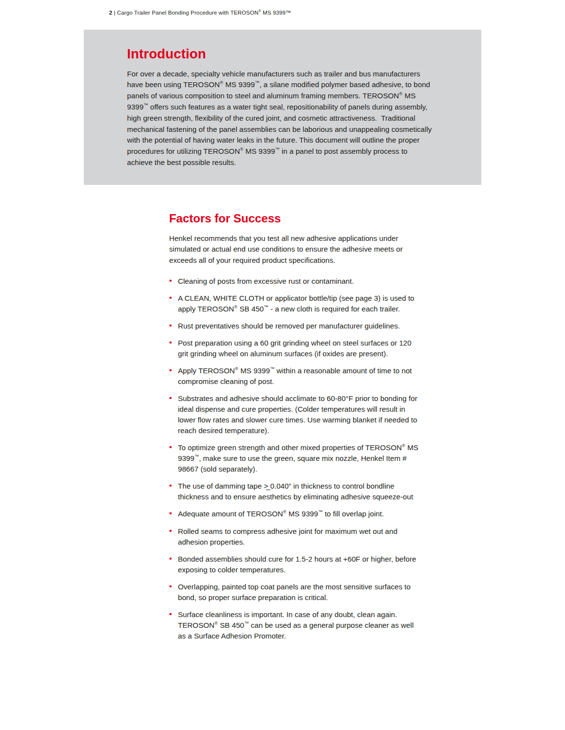2 | Cargo Trailer Panel Bonding Procedure with TEROSON® MS 9399™
Introduction
For over a decade, specialty vehicle manufacturers such as trailer and bus manufacturers have been using TEROSON® MS 9399™, a silane modified polymer based adhesive, to bond panels of various composition to steel and aluminum framing members. TEROSON® MS 9399™ offers such features as a water tight seal, repositionability of panels during assembly, high green strength, flexibility of the cured joint, and cosmetic attractiveness. Traditional mechanical fastening of the panel assemblies can be laborious and unappealing cosmetically with the potential of having water leaks in the future. This document will outline the proper procedures for utilizing TEROSON® MS 9399™ in a panel to post assembly process to achieve the best possible results.
Factors for Success
Henkel recommends that you test all new adhesive applications under simulated or actual end use conditions to ensure the adhesive meets or exceeds all of your required product specifications.
Cleaning of posts from excessive rust or contaminant.
A CLEAN, WHITE CLOTH or applicator bottle/tip (see page 3) is used to apply TEROSON® SB 450™ - a new cloth is required for each trailer.
Rust preventatives should be removed per manufacturer guidelines.
Post preparation using a 60 grit grinding wheel on steel surfaces or 120 grit grinding wheel on aluminum surfaces (if oxides are present).
Apply TEROSON® MS 9399™ within a reasonable amount of time to not compromise cleaning of post.
Substrates and adhesive should acclimate to 60-80°F prior to bonding for ideal dispense and cure properties. (Colder temperatures will result in lower flow rates and slower cure times. Use warming blanket if needed to reach desired temperature).
To optimize green strength and other mixed properties of TEROSON® MS 9399™, make sure to use the green, square mix nozzle, Henkel Item # 98667 (sold separately).
The use of damming tape >̲ 0.040” in thickness to control bondline thickness and to ensure aesthetics by eliminating adhesive squeeze-out
Adequate amount of TEROSON® MS 9399™ to fill overlap joint.
Rolled seams to compress adhesive joint for maximum wet out and adhesion properties.
Bonded assemblies should cure for 1.5-2 hours at +60F or higher, before exposing to colder temperatures.
Overlapping, painted top coat panels are the most sensitive surfaces to bond, so proper surface preparation is critical.
Surface cleanliness is important. In case of any doubt, clean again. TEROSON® SB 450™ can be used as a general purpose cleaner as well as a Surface Adhesion Promoter.